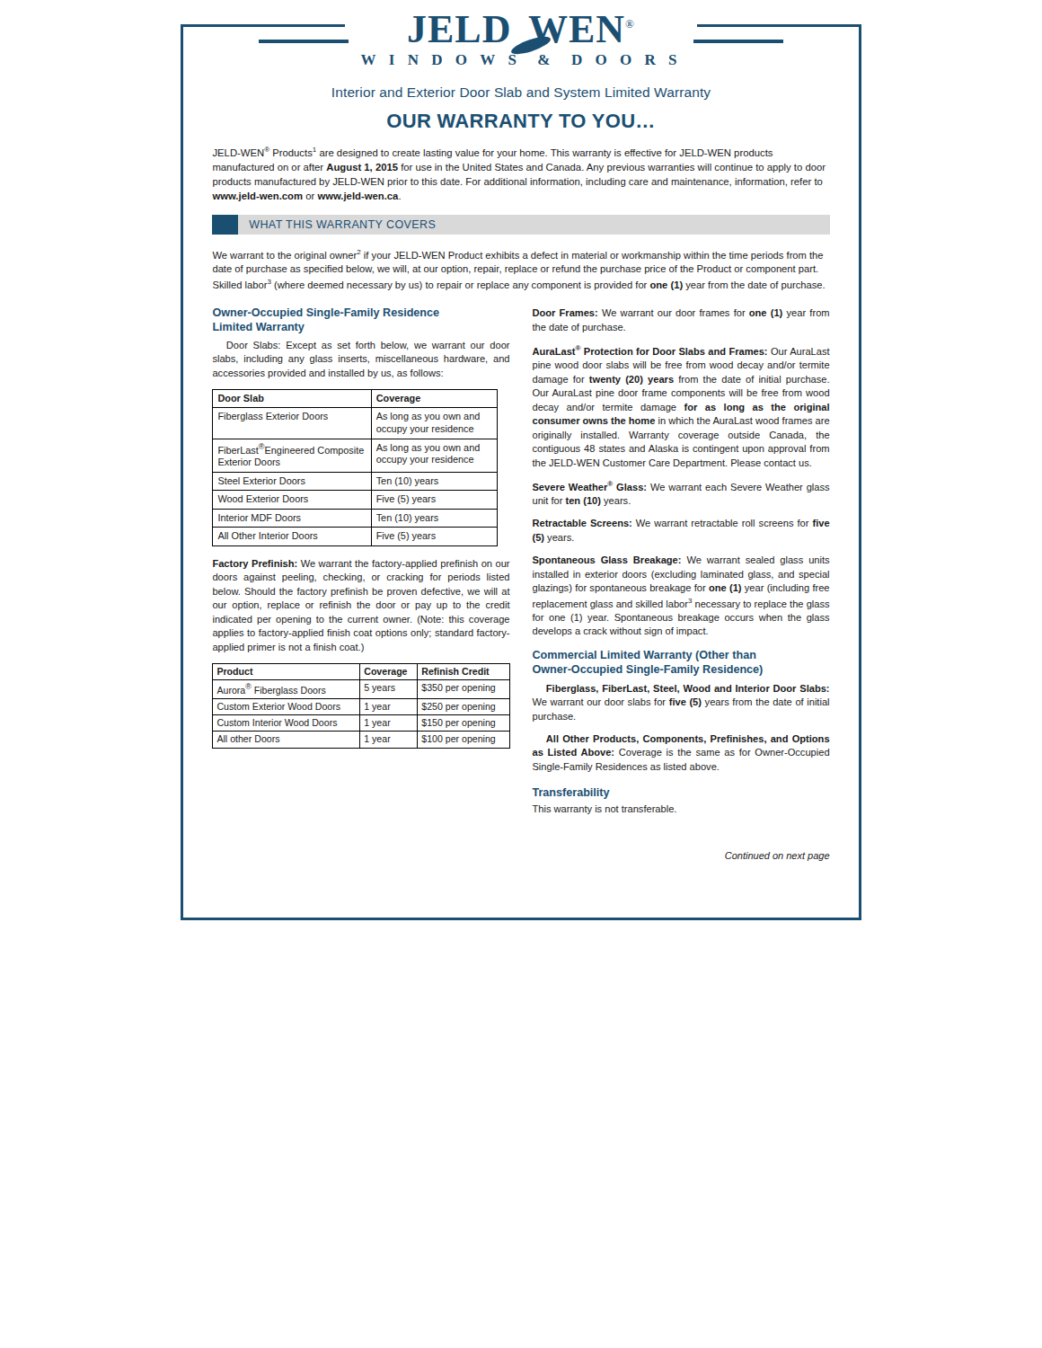JELD WEN®
W I N D O W S & D O O R S
Interior and Exterior Door Slab and System Limited Warranty
OUR WARRANTY TO YOU…
JELD-WEN® Products1 are designed to create lasting value for your home. This warranty is effective for JELD-WEN products manufactured on or after August 1, 2015 for use in the United States and Canada. Any previous warranties will continue to apply to door products manufactured by JELD-WEN prior to this date. For additional information, including care and maintenance, information, refer to www.jeld-wen.com or www.jeld-wen.ca.
WHAT THIS WARRANTY COVERS
We warrant to the original owner2 if your JELD-WEN Product exhibits a defect in material or workmanship within the time periods from the date of purchase as specified below, we will, at our option, repair, replace or refund the purchase price of the Product or component part. Skilled labor3 (where deemed necessary by us) to repair or replace any component is provided for one (1) year from the date of purchase.
Owner-Occupied Single-Family Residence
Limited Warranty
Door Slabs: Except as set forth below, we warrant our door slabs, including any glass inserts, miscellaneous hardware, and accessories provided and installed by us, as follows:
| Door Slab | Coverage |
| --- | --- |
| Fiberglass Exterior Doors | As long as you own and occupy your residence |
| FiberLast ® Engineered Composite Exterior Doors | As long as you own and occupy your residence |
| Steel Exterior Doors | Ten (10) years |
| Wood Exterior Doors | Five (5) years |
| Interior MDF Doors | Ten (10) years |
| All Other Interior Doors | Five (5) years |
Factory Prefinish: We warrant the factory-applied prefinish on our doors against peeling, checking, or cracking for periods listed below. Should the factory prefinish be proven defective, we will at our option, replace or refinish the door or pay up to the credit indicated per opening to the current owner. (Note: this coverage applies to factory-applied finish coat options only; standard factory-applied primer is not a finish coat.)
| Product | Coverage | Refinish Credit |
| --- | --- | --- |
| Aurora ® Fiberglass Doors | 5 years | $350 per opening |
| Custom Exterior Wood Doors | 1 year | $250 per opening |
| Custom Interior Wood Doors | 1 year | $150 per opening |
| All other Doors | 1 year | $100 per opening |
Door Frames: We warrant our door frames for one (1) year from the date of purchase.
AuraLast® Protection for Door Slabs and Frames: Our AuraLast pine wood door slabs will be free from wood decay and/or termite damage for twenty (20) years from the date of initial purchase. Our AuraLast pine door frame components will be free from wood decay and/or termite damage for as long as the original consumer owns the home in which the AuraLast wood frames are originally installed. Warranty coverage outside Canada, the contiguous 48 states and Alaska is contingent upon approval from the JELD-WEN Customer Care Department. Please contact us.
Severe Weather® Glass: We warrant each Severe Weather glass unit for ten (10) years.
Retractable Screens: We warrant retractable roll screens for five (5) years.
Spontaneous Glass Breakage: We warrant sealed glass units installed in exterior doors (excluding laminated glass, and special glazings) for spontaneous breakage for one (1) year (including free replacement glass and skilled labor3 necessary to replace the glass for one (1) year. Spontaneous breakage occurs when the glass develops a crack without sign of impact.
Commercial Limited Warranty (Other than
Owner-Occupied Single-Family Residence)
Fiberglass, FiberLast, Steel, Wood and Interior Door Slabs: We warrant our door slabs for five (5) years from the date of initial purchase.
All Other Products, Components, Prefinishes, and Options as Listed Above: Coverage is the same as for Owner-Occupied Single-Family Residences as listed above.
Transferability
This warranty is not transferable.
Continued on next page